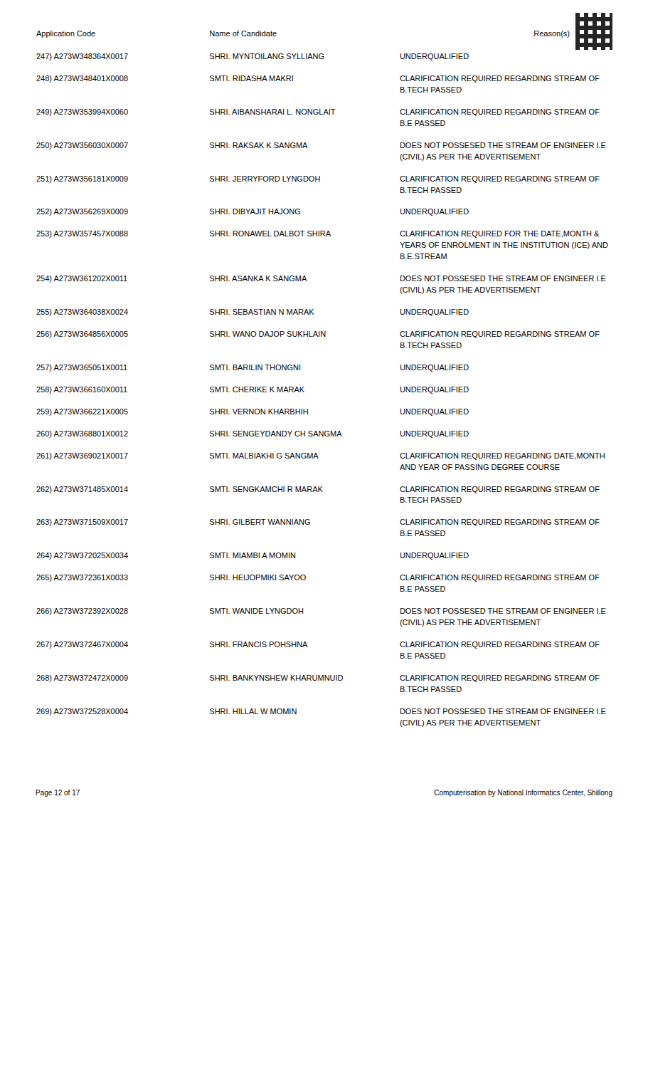| Application Code | Name of Candidate | Reason(s) |
| --- | --- | --- |
| 247) A273W348364X0017 | SHRI. MYNTOILANG SYLLIANG | UNDERQUALIFIED |
| 248) A273W348401X0008 | SMTI. RIDASHA MAKRI | CLARIFICATION REQUIRED REGARDING STREAM OF B.TECH PASSED |
| 249) A273W353994X0060 | SHRI. AIBANSHARAI L. NONGLAIT | CLARIFICATION REQUIRED REGARDING STREAM OF B.E PASSED |
| 250) A273W356030X0007 | SHRI. RAKSAK K SANGMA | DOES NOT POSSESED THE STREAM OF ENGINEER I.E (CIVIL) AS PER THE ADVERTISEMENT |
| 251) A273W356181X0009 | SHRI. JERRYFORD LYNGDOH | CLARIFICATION REQUIRED REGARDING STREAM OF B.TECH PASSED |
| 252) A273W356269X0009 | SHRI. DIBYAJIT HAJONG | UNDERQUALIFIED |
| 253) A273W357457X0088 | SHRI. RONAWEL DALBOT SHIRA | CLARIFICATION REQUIRED FOR THE DATE,MONTH & YEARS OF ENROLMENT IN THE INSTITUTION (ICE) AND B.E.STREAM |
| 254) A273W361202X0011 | SHRI. ASANKA K SANGMA | DOES NOT POSSESED THE STREAM OF ENGINEER I.E (CIVIL) AS PER THE ADVERTISEMENT |
| 255) A273W364038X0024 | SHRI. SEBASTIAN N MARAK | UNDERQUALIFIED |
| 256) A273W364856X0005 | SHRI. WANO DAJOP SUKHLAIN | CLARIFICATION REQUIRED REGARDING STREAM OF B.TECH PASSED |
| 257) A273W365051X0011 | SMTI. BARILIN THONGNI | UNDERQUALIFIED |
| 258) A273W366160X0011 | SMTI. CHERIKE K MARAK | UNDERQUALIFIED |
| 259) A273W366221X0005 | SHRI. VERNON KHARBHIH | UNDERQUALIFIED |
| 260) A273W368801X0012 | SHRI. SENGEYDANDY CH SANGMA | UNDERQUALIFIED |
| 261) A273W369021X0017 | SMTI. MALBIAKHI G SANGMA | CLARIFICATION REQUIRED REGARDING DATE,MONTH AND YEAR OF PASSING DEGREE COURSE |
| 262) A273W371485X0014 | SMTI. SENGKAMCHI R MARAK | CLARIFICATION REQUIRED REGARDING STREAM OF B.TECH PASSED |
| 263) A273W371509X0017 | SHRI. GILBERT WANNIANG | CLARIFICATION REQUIRED REGARDING STREAM OF B.E PASSED |
| 264) A273W372025X0034 | SMTI. MIAMBI A MOMIN | UNDERQUALIFIED |
| 265) A273W372361X0033 | SHRI. HEIJOPMIKI SAYOO | CLARIFICATION REQUIRED REGARDING STREAM OF B.E PASSED |
| 266) A273W372392X0028 | SMTI. WANIDE LYNGDOH | DOES NOT POSSESED THE STREAM OF ENGINEER I.E (CIVIL) AS PER THE ADVERTISEMENT |
| 267) A273W372467X0004 | SHRI. FRANCIS POHSHNA | CLARIFICATION REQUIRED REGARDING STREAM OF B.E PASSED |
| 268) A273W372472X0009 | SHRI. BANKYNSHEW KHARUMNUID | CLARIFICATION REQUIRED REGARDING STREAM OF B.TECH PASSED |
| 269) A273W372528X0004 | SHRI. HILLAL W MOMIN | DOES NOT POSSESED THE STREAM OF ENGINEER I.E (CIVIL) AS PER THE ADVERTISEMENT |
Page 12 of 17 Computerisation by National Informatics Center, Shillong